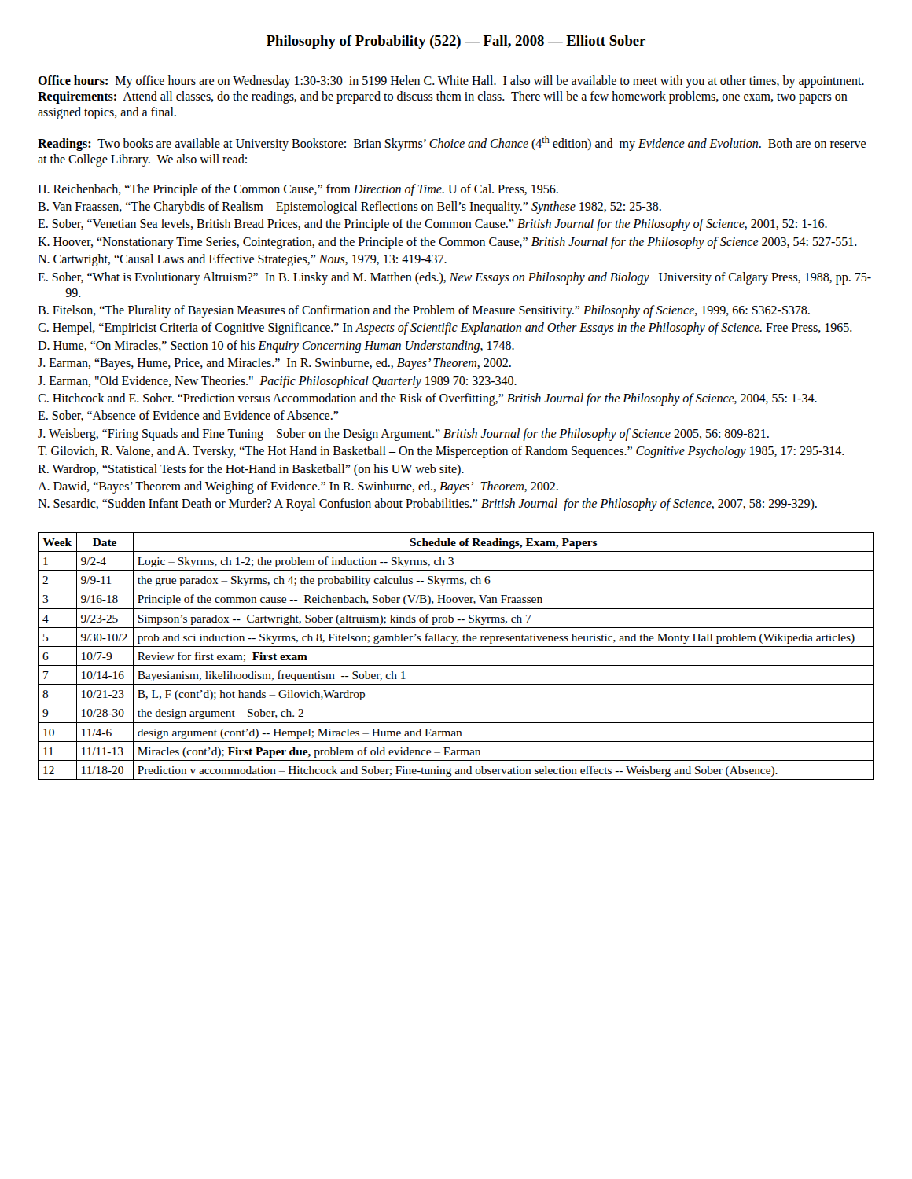Philosophy of Probability (522) ― Fall, 2008 ― Elliott Sober
Office hours: My office hours are on Wednesday 1:30-3:30 in 5199 Helen C. White Hall. I also will be available to meet with you at other times, by appointment. Requirements: Attend all classes, do the readings, and be prepared to discuss them in class. There will be a few homework problems, one exam, two papers on assigned topics, and a final.
Readings: Two books are available at University Bookstore: Brian Skyrms’ Choice and Chance (4th edition) and my Evidence and Evolution. Both are on reserve at the College Library. We also will read:
H. Reichenbach, “The Principle of the Common Cause,” from Direction of Time. U of Cal. Press, 1956.
B. Van Fraassen, “The Charybdis of Realism – Epistemological Reflections on Bell’s Inequality.” Synthese 1982, 52: 25-38.
E. Sober, “Venetian Sea levels, British Bread Prices, and the Principle of the Common Cause.” British Journal for the Philosophy of Science, 2001, 52: 1-16.
K. Hoover, “Nonstationary Time Series, Cointegration, and the Principle of the Common Cause,” British Journal for the Philosophy of Science 2003, 54: 527-551.
N. Cartwright, “Causal Laws and Effective Strategies,” Nous, 1979, 13: 419-437.
E. Sober, “What is Evolutionary Altruism?” In B. Linsky and M. Matthen (eds.), New Essays on Philosophy and Biology University of Calgary Press, 1988, pp. 75-99.
B. Fitelson, “The Plurality of Bayesian Measures of Confirmation and the Problem of Measure Sensitivity.” Philosophy of Science, 1999, 66: S362-S378.
C. Hempel, “Empiricist Criteria of Cognitive Significance.” In Aspects of Scientific Explanation and Other Essays in the Philosophy of Science. Free Press, 1965.
D. Hume, “On Miracles,” Section 10 of his Enquiry Concerning Human Understanding, 1748.
J. Earman, “Bayes, Hume, Price, and Miracles.” In R. Swinburne, ed., Bayes’ Theorem, 2002.
J. Earman, "Old Evidence, New Theories." Pacific Philosophical Quarterly 1989 70: 323-340.
C. Hitchcock and E. Sober. “Prediction versus Accommodation and the Risk of Overfitting,” British Journal for the Philosophy of Science, 2004, 55: 1-34.
E. Sober, “Absence of Evidence and Evidence of Absence.”
J. Weisberg, “Firing Squads and Fine Tuning – Sober on the Design Argument.” British Journal for the Philosophy of Science 2005, 56: 809-821.
T. Gilovich, R. Valone, and A. Tversky, “The Hot Hand in Basketball – On the Misperception of Random Sequences.” Cognitive Psychology 1985, 17: 295-314.
R. Wardrop, “Statistical Tests for the Hot-Hand in Basketball” (on his UW web site).
A. Dawid, “Bayes’ Theorem and Weighing of Evidence.” In R. Swinburne, ed., Bayes’ Theorem, 2002.
N. Sesardic, “Sudden Infant Death or Murder? A Royal Confusion about Probabilities.” British Journal for the Philosophy of Science, 2007, 58: 299-329).
Schedule of Readings, Exam, Papers
| Week | Date | Schedule of Readings, Exam, Papers |
| --- | --- | --- |
| 1 | 9/2-4 | Logic – Skyrms, ch 1-2; the problem of induction -- Skyrms, ch 3 |
| 2 | 9/9-11 | the grue paradox – Skyrms, ch 4; the probability calculus -- Skyrms, ch 6 |
| 3 | 9/16-18 | Principle of the common cause -- Reichenbach, Sober (V/B), Hoover, Van Fraassen |
| 4 | 9/23-25 | Simpson’s paradox -- Cartwright, Sober (altruism); kinds of prob -- Skyrms, ch 7 |
| 5 | 9/30-10/2 | prob and sci induction -- Skyrms, ch 8, Fitelson; gambler’s fallacy, the representativeness heuristic, and the Monty Hall problem (Wikipedia articles) |
| 6 | 10/7-9 | Review for first exam; First exam |
| 7 | 10/14-16 | Bayesianism, likelihoodism, frequentism -- Sober, ch 1 |
| 8 | 10/21-23 | B, L, F (cont’d); hot hands – Gilovich,Wardrop |
| 9 | 10/28-30 | the design argument – Sober, ch. 2 |
| 10 | 11/4-6 | design argument (cont’d) -- Hempel; Miracles – Hume and Earman |
| 11 | 11/11-13 | Miracles (cont’d); First Paper due, problem of old evidence – Earman |
| 12 | 11/18-20 | Prediction v accommodation – Hitchcock and Sober; Fine-tuning and observation selection effects -- Weisberg and Sober (Absence). |